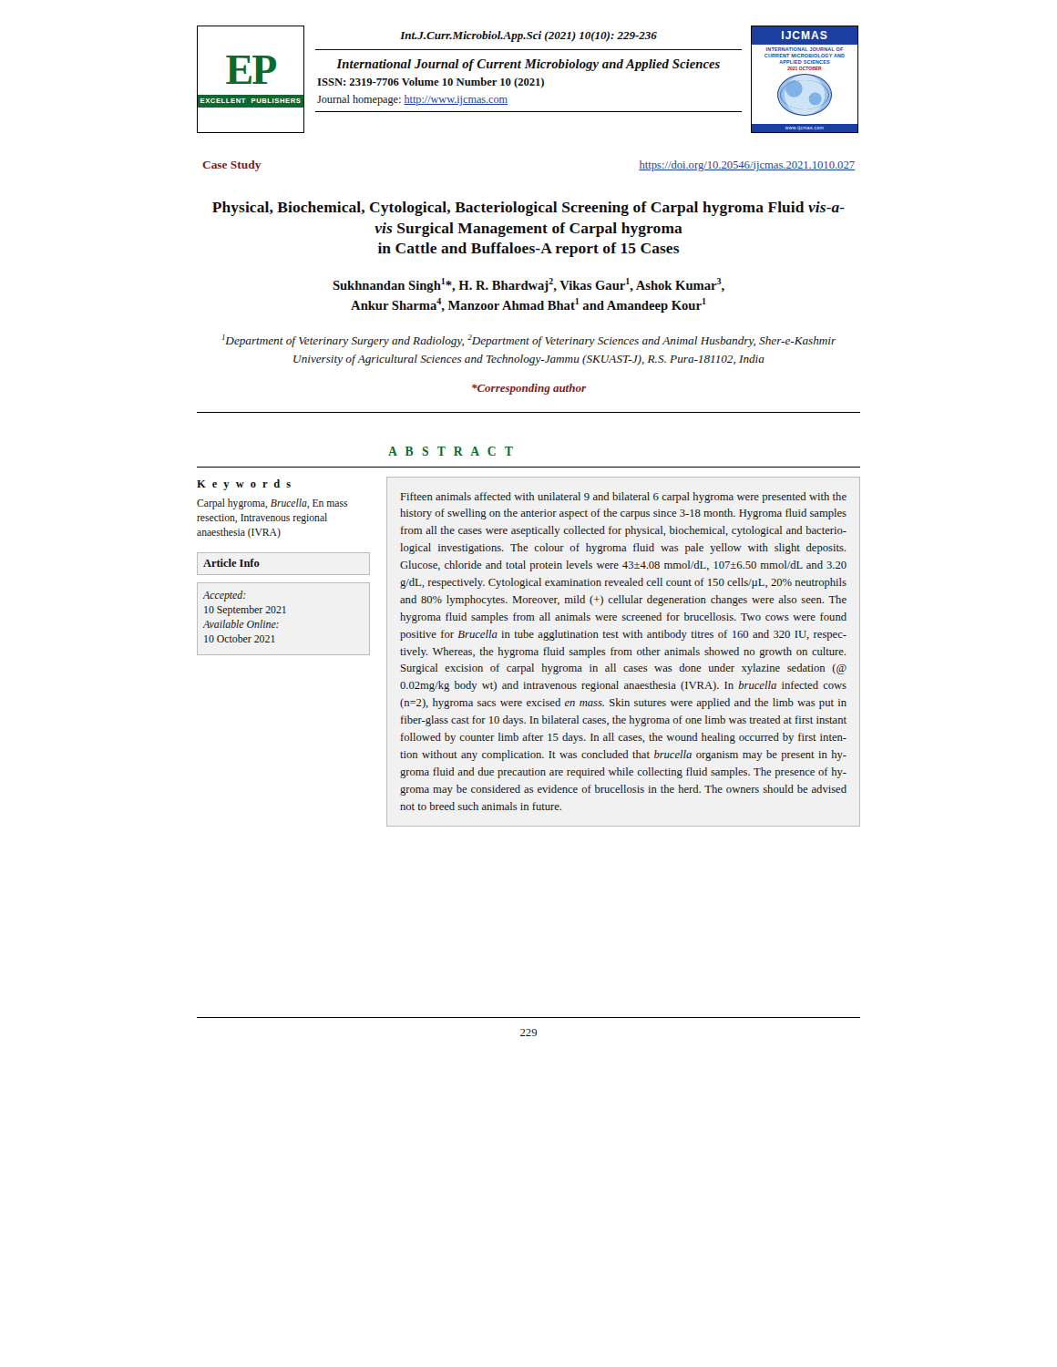EP
EXCELLENT PUBLISHERS
Int.J.Curr.Microbiol.App.Sci (2021) 10(10): 229-236
International Journal of Current Microbiology and Applied Sciences
ISSN: 2319-7706 Volume 10 Number 10 (2021)
Journal homepage: http://www.ijcmas.com
IJCMAS
INTERNATIONAL JOURNAL OF
CURRENT MICROBIOLOGY AND
APPLIED SCIENCES
2021 OCTOBER
www.ijcmas.com
Case Study
https://doi.org/10.20546/ijcmas.2021.1010.027
Physical, Biochemical, Cytological, Bacteriological Screening of Carpal hygroma Fluid vis-a-vis Surgical Management of Carpal hygroma
in Cattle and Buffaloes-A report of 15 Cases
Sukhnandan Singh1*, H. R. Bhardwaj2, Vikas Gaur1, Ashok Kumar3,
Ankur Sharma4, Manzoor Ahmad Bhat1 and Amandeep Kour1
1Department of Veterinary Surgery and Radiology, 2Department of Veterinary Sciences and Animal Husbandry, Sher-e-Kashmir University of Agricultural Sciences and Technology-Jammu (SKUAST-J), R.S. Pura-181102, India
*Corresponding author
A B S T R A C T
K e y w o r d s
Carpal hygroma, Brucella, En mass resection, Intravenous regional anaesthesia (IVRA)
Article Info
Accepted:
10 September 2021
Available Online:
10 October 2021
Fifteen animals affected with unilateral 9 and bilateral 6 carpal hygroma were presented with the history of swelling on the anterior aspect of the carpus since 3-18 month. Hygroma fluid samples from all the cases were aseptically collected for physical, biochemical, cytological and bacteriological investigations. The colour of hygroma fluid was pale yellow with slight deposits. Glucose, chloride and total protein levels were 43±4.08 mmol/dL, 107±6.50 mmol/dL and 3.20 g/dL, respectively. Cytological examination revealed cell count of 150 cells/µL, 20% neutrophils and 80% lymphocytes. Moreover, mild (+) cellular degeneration changes were also seen. The hygroma fluid samples from all animals were screened for brucellosis. Two cows were found positive for Brucella in tube agglutination test with antibody titres of 160 and 320 IU, respectively. Whereas, the hygroma fluid samples from other animals showed no growth on culture. Surgical excision of carpal hygroma in all cases was done under xylazine sedation (@ 0.02mg/kg body wt) and intravenous regional anaesthesia (IVRA). In brucella infected cows (n=2), hygroma sacs were excised en mass. Skin sutures were applied and the limb was put in fiber-glass cast for 10 days. In bilateral cases, the hygroma of one limb was treated at first instant followed by counter limb after 15 days. In all cases, the wound healing occurred by first intention without any complication. It was concluded that brucella organism may be present in hygroma fluid and due precaution are required while collecting fluid samples. The presence of hygroma may be considered as evidence of brucellosis in the herd. The owners should be advised not to breed such animals in future.
229